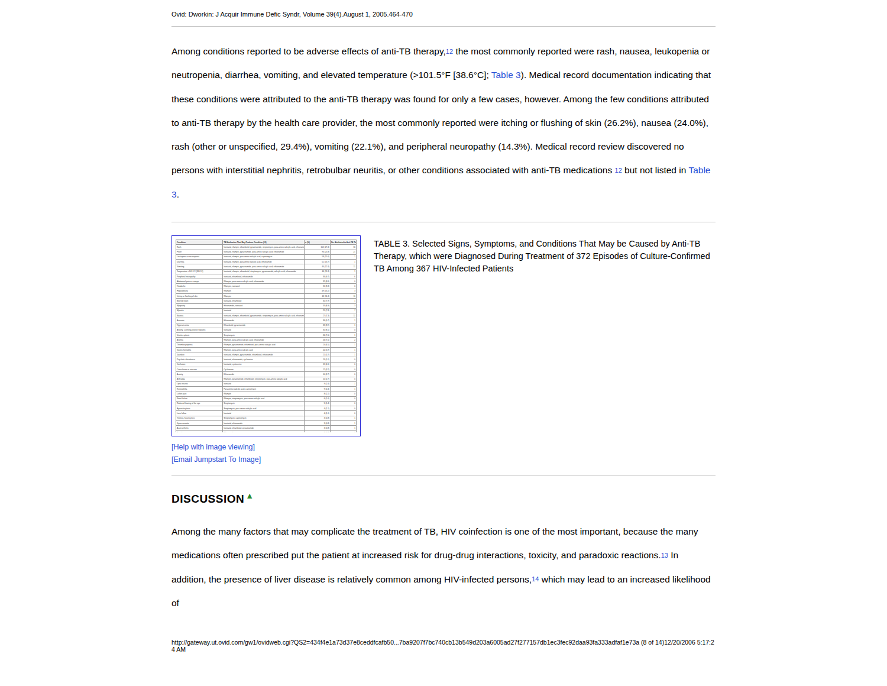Ovid: Dworkin: J Acquir Immune Defic Syndr, Volume 39(4).August 1, 2005.464-470
Among conditions reported to be adverse effects of anti-TB therapy,12 the most commonly reported were rash, nausea, leukopenia or neutropenia, diarrhea, vomiting, and elevated temperature (>101.5°F [38.6°C]; Table 3). Medical record documentation indicating that these conditions were attributed to the anti-TB therapy was found for only a few cases, however. Among the few conditions attributed to anti-TB therapy by the health care provider, the most commonly reported were itching or flushing of skin (26.2%), nausea (24.0%), rash (other or unspecified, 29.4%), vomiting (22.1%), and peripheral neuropathy (14.3%). Medical record review discovered no persons with interstitial nephritis, retrobulbar neuritis, or other conditions associated with anti-TB medications 12 but not listed in Table 3.
| Condition | TB Medication That May Produce Condition (12) | n (%) | No. Attributed to Anti-TB Therapy |
| --- | --- | --- | --- |
| Rash | Isoniazid, rifampin, ethambutol, pyrazinamide, streptomycin, para-amino salicylic acid, ethionamide | 102 (27.4) | 30 |
| Fever | Isoniazid, rifampin, pyrazinamide, para-amino salicylic acid, ethionamide | 96 (25.8) | 21 |
| Leukopenia or neutropenia | Isoniazid, rifampin, para-amino salicylic acid, capreomycin | 58 (15.6) | 1 |
| Diarrhea | Isoniazid, rifampin, para-amino salicylic acid, ethionamide | 51 (13.7) | 1 |
| Vomiting | Isoniazid, rifampin, pyrazinamide, para-amino salicylic acid, ethionamide | 46 (12.4) | 11 |
| Temperature >101.5°F (38.6°C) | Isoniazid, rifampin, ethambutol, streptomycin, pyrazinamide, salicylic acid, ethionamide | 44 (11.8) | 1 |
| Peripheral neuropathy | Isoniazid, ethambutol, ethionamide | 36 (9.7) | 6 |
| Abdominal pain or cramps | Rifampin, para-amino salicylic acid, ethionamide | 32 (8.6) | 0 |
| Headache | Rifampin, isoniazid | 31 (8.3) | 0 |
| Hepatobiliary | Rifampin | 49 (13.2) | 3 |
| Itching or flushing of skin | Rifampin | 42 (11.3) | 11 |
| Blurred vision | Isoniazid, ethambutol | 30 (7.9) | 1 |
| Myopathy | Ethionamide, isoniazid | 33 (8.9) | 3 |
| Myositis | Isoniazid | 29 (7.8) | 7 |
| Nausea | Isoniazid, rifampin, ethambutol, pyrazinamide, streptomycin, para-amino salicylic acid, ethionamide | 27 (7.3) | 11 |
| Anorexia | Ethionamide | 36 (9.7) | 1 |
| Hyperuricemia | Ethambutol, pyrazinamide | 33 (8.9) | 1 |
| Anxiety, Cushing-positive hepatitis | Isoniazid | 30 (8.1) | 0 |
| Uveitis, splenic | Streptomycin | 26 (7.0) | 1 |
| Anemia | Rifampin, para-amino salicylic acid, ethionamide | 26 (7.0) | 2 |
| Thrombocytopenia | Rifampin, pyrazinamide, ethambutol, para-amino salicylic acid | 24 (6.5) | 1 |
| Gastric hemolytic | Rifampin, para-amino salicylic acid | 22 (5.9) | 1 |
| Jaundice | Isoniazid, rifampin, pyrazinamide, ethambutol, ethionamide | 21 (5.7) | 1 |
| Psychotic disturbance | Isoniazid, ethionamide, cycloserine | 19 (5.1) | 0 |
| Confusion | Isoniazid, cycloserine | 15 (4.1) | 0 |
| Convulsions or seizures | Cycloserine | 12 (3.2) | 0 |
| Anxiety | Ethionamide | 10 (2.7) | 0 |
| Arthralgia | Rifampin, pyrazinamide, ethambutol, streptomycin, para-amino salicylic acid | 10 (2.7) | 0 |
| Optic neuritis | Isoniazid | 9 (2.4) | 1 |
| Eosinophilia | Para-amino salicylic acid, capreomycin | 9 (2.4) | 1 |
| Lichen pain | Rifampin | 8 (2.2) | 0 |
| Renal failure | Rifampin, streptomycin, para-amino salicylic acid | 6 (1.6) | 0 |
| Reduced hearing of the eye | Streptomycin | 5 (1.4) | 0 |
| Agranulocytosis | Streptomycin, para-amino salicylic acid | 4 (1.1) | 0 |
| Lens follow | Isoniazid | 4 (1.1) | 0 |
| Tinnitus, hearing loss | Streptomycin, capreomycin | 3 (0.8) | 1 |
| Gynecomastia | Isoniazid, ethionamide | 3 (0.8) | 1 |
| Acute arthritis | Isoniazid, ethambutol, pyrazinamide | 3 (0.8) | 1 |
| Systolic acne | Ethionamide | 3 (0.8) | 1 |
| Eosinophilic hemorrhage | Ethambutol | 2 (0.5) | 1 |
| Brown-Sequard syndrome | Isoniazid, rifampin, capreomycin | 2 (0.5) | 1 |
| Lactic acidosis | Rifampin | 1 (0.3) | 0 |
| Aplasia, aplastic cell | Isoniazid | 1 (0.3) | 0 |
| Thrombocytopenic purpura | Rifampin | 1 (0.3) | 0 |
| Fatigue | Streptomycin, capreomycin | 1 (0.3) | 1 |
[Help with image viewing]
[Email Jumpstart To Image]
TABLE 3. Selected Signs, Symptoms, and Conditions That May be Caused by Anti-TB Therapy, which were Diagnosed During Treatment of 372 Episodes of Culture-Confirmed TB Among 367 HIV-Infected Patients
DISCUSSION▲
Among the many factors that may complicate the treatment of TB, HIV coinfection is one of the most important, because the many medications often prescribed put the patient at increased risk for drug-drug interactions, toxicity, and paradoxic reactions.13 In addition, the presence of liver disease is relatively common among HIV-infected persons,14 which may lead to an increased likelihood of
http://gateway.ut.ovid.com/gw1/ovidweb.cgi?QS2=434f4e1a73d37e8ceddfcafb50...7ba9207f7bc740cb13b549d203a6005ad27f277157db1ec3fec92daa93fa333adfaf1e73a (8 of 14)12/20/2006 5:17:24 AM